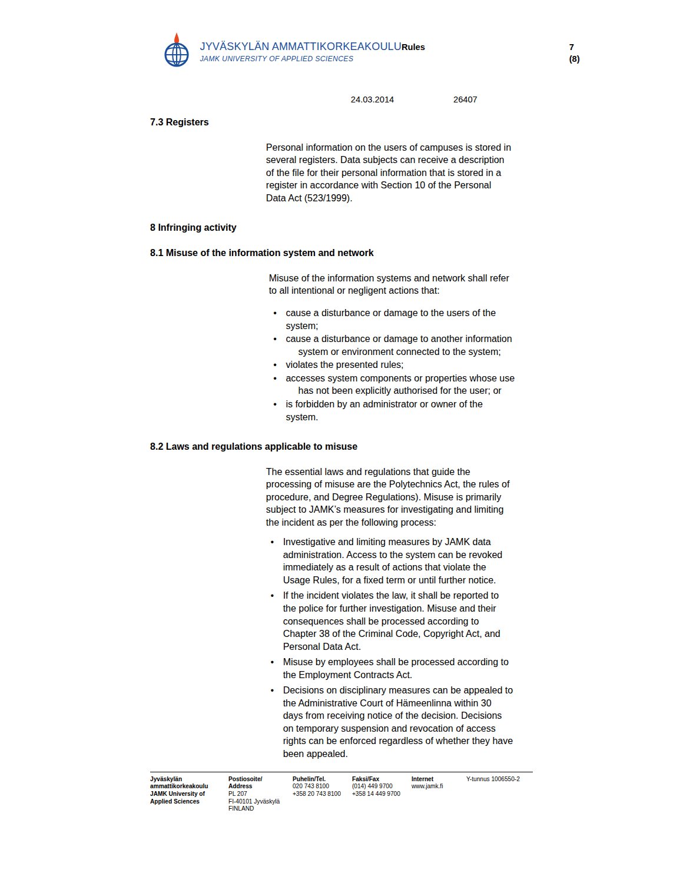JYVÄSKYLÄN AMMATTIKORKEAKOULU
JAMK UNIVERSITY OF APPLIED SCIENCES
Rules 7 (8)
24.03.2014 26407
7.3 Registers
Personal information on the users of campuses is stored in several registers. Data subjects can receive a description of the file for their personal information that is stored in a register in accordance with Section 10 of the Personal Data Act (523/1999).
8 Infringing activity
8.1 Misuse of the information system and network
Misuse of the information systems and network shall refer to all intentional or negligent actions that:
cause a disturbance or damage to the users of the system;
cause a disturbance or damage to another information system or environment connected to the system;
violates the presented rules;
accesses system components or properties whose use has not been explicitly authorised for the user; or
is forbidden by an administrator or owner of the system.
8.2 Laws and regulations applicable to misuse
The essential laws and regulations that guide the processing of misuse are the Polytechnics Act, the rules of procedure, and Degree Regulations). Misuse is primarily subject to JAMK’s measures for investigating and limiting the incident as per the following process:
Investigative and limiting measures by JAMK data administration. Access to the system can be revoked immediately as a result of actions that violate the Usage Rules, for a fixed term or until further notice.
If the incident violates the law, it shall be reported to the police for further investigation. Misuse and their consequences shall be processed according to Chapter 38 of the Criminal Code, Copyright Act, and Personal Data Act.
Misuse by employees shall be processed according to the Employment Contracts Act.
Decisions on disciplinary measures can be appealed to the Administrative Court of Hämeenlinna within 30 days from receiving notice of the decision. Decisions on temporary suspension and revocation of access rights can be enforced regardless of whether they have been appealed.
Jyväskylän
ammattikorkeakoulu
JAMK University of
Applied Sciences
Postiosoite/
Address
PL 207
FI-40101 Jyväskylä
FINLAND
Puhelin/Tel.
020 743 8100
+358 20 743 8100
Faksi/Fax
(014) 449 9700
+358 14 449 9700
Internet
www.jamk.fi
Y-tunnus 1006550-2